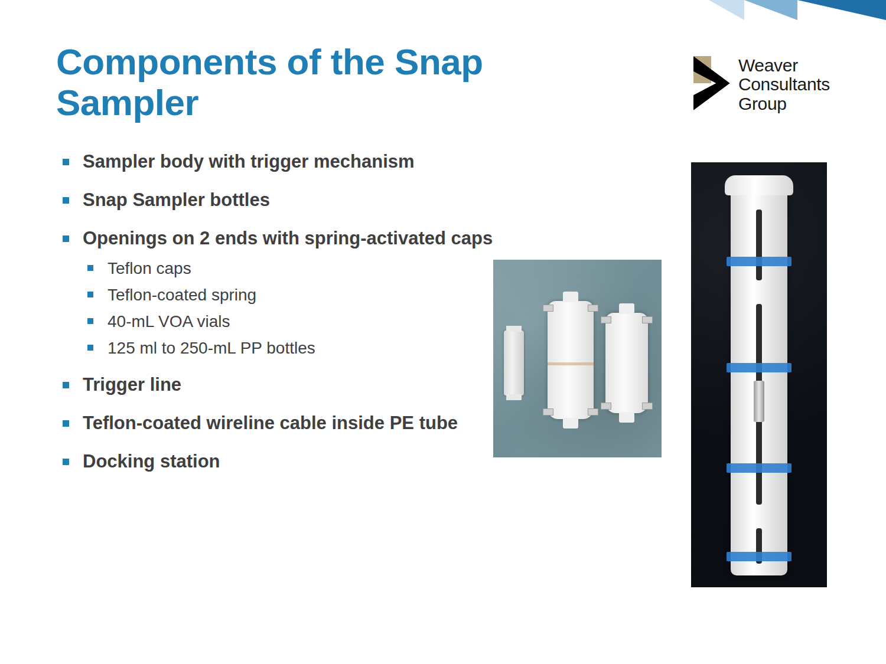Components of the Snap Sampler
Weaver
Consultants
Group
Sampler body with trigger mechanism
Snap Sampler bottles
Openings on 2 ends with spring-activated caps
Teflon caps
Teflon-coated spring
40-mL VOA vials
125 ml to 250-mL PP bottles
Trigger line
Teflon-coated wireline cable inside PE tube
Docking station